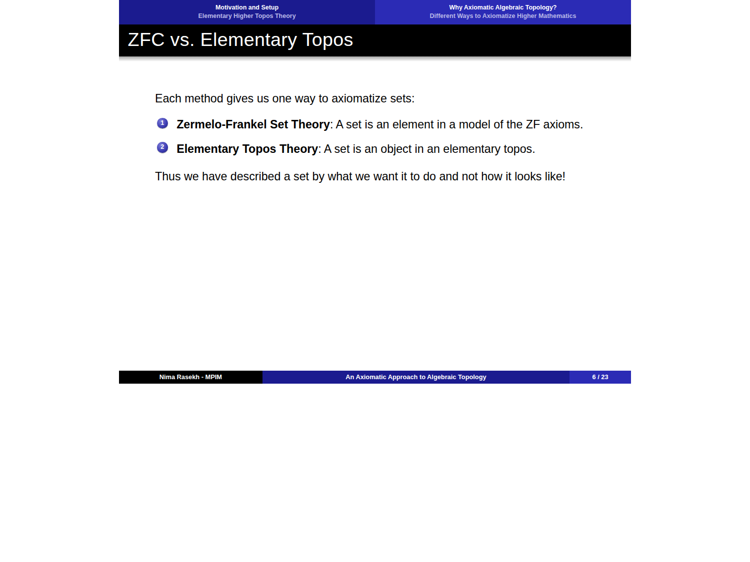Motivation and Setup
Elementary Higher Topos Theory
Why Axiomatic Algebraic Topology?
Different Ways to Axiomatize Higher Mathematics
ZFC vs. Elementary Topos
Each method gives us one way to axiomatize sets:
Zermelo-Frankel Set Theory: A set is an element in a model of the ZF axioms.
Elementary Topos Theory: A set is an object in an elementary topos.
Thus we have described a set by what we want it to do and not how it looks like!
Nima Rasekh - MPIM
An Axiomatic Approach to Algebraic Topology
6 / 23